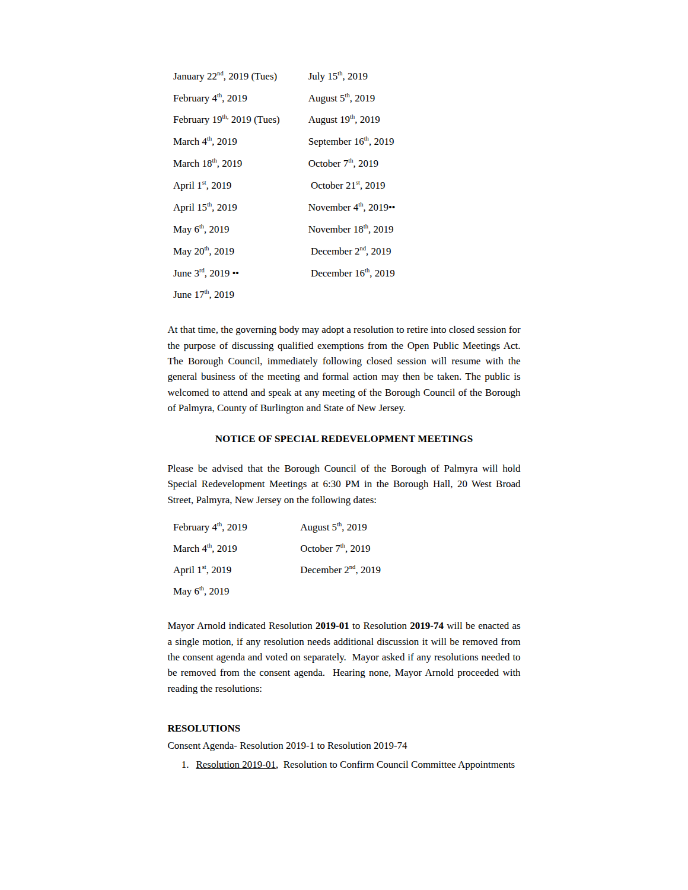| January 22 nd , 2019 (Tues) | July 15 th , 2019 |
| February 4 th , 2019 | August 5 th , 2019 |
| February 19 th, 2019 (Tues) | August 19 th , 2019 |
| March 4 th , 2019 | September 16 th , 2019 |
| March 18 th , 2019 | October 7 th , 2019 |
| April 1 st , 2019 | October 21 st , 2019 |
| April 15 th , 2019 | November 4 th , 2019 •• |
| May 6 th , 2019 | November 18 th , 2019 |
| May 20 th , 2019 | December 2 nd , 2019 |
| June 3 rd , 2019 •• | December 16 th , 2019 |
| June 17 th , 2019 | |
At that time, the governing body may adopt a resolution to retire into closed session for the purpose of discussing qualified exemptions from the Open Public Meetings Act. The Borough Council, immediately following closed session will resume with the general business of the meeting and formal action may then be taken. The public is welcomed to attend and speak at any meeting of the Borough Council of the Borough of Palmyra, County of Burlington and State of New Jersey.
NOTICE OF SPECIAL REDEVELOPMENT MEETINGS
Please be advised that the Borough Council of the Borough of Palmyra will hold Special Redevelopment Meetings at 6:30 PM in the Borough Hall, 20 West Broad Street, Palmyra, New Jersey on the following dates:
| February 4 th , 2019 | August 5 th , 2019 |
| March 4 th , 2019 | October 7 th , 2019 |
| April 1 st , 2019 | December 2 nd , 2019 |
| May 6 th , 2019 | |
Mayor Arnold indicated Resolution 2019-01 to Resolution 2019-74 will be enacted as a single motion, if any resolution needs additional discussion it will be removed from the consent agenda and voted on separately. Mayor asked if any resolutions needed to be removed from the consent agenda. Hearing none, Mayor Arnold proceeded with reading the resolutions:
RESOLUTIONS
Consent Agenda- Resolution 2019-1 to Resolution 2019-74
Resolution 2019-01, Resolution to Confirm Council Committee Appointments